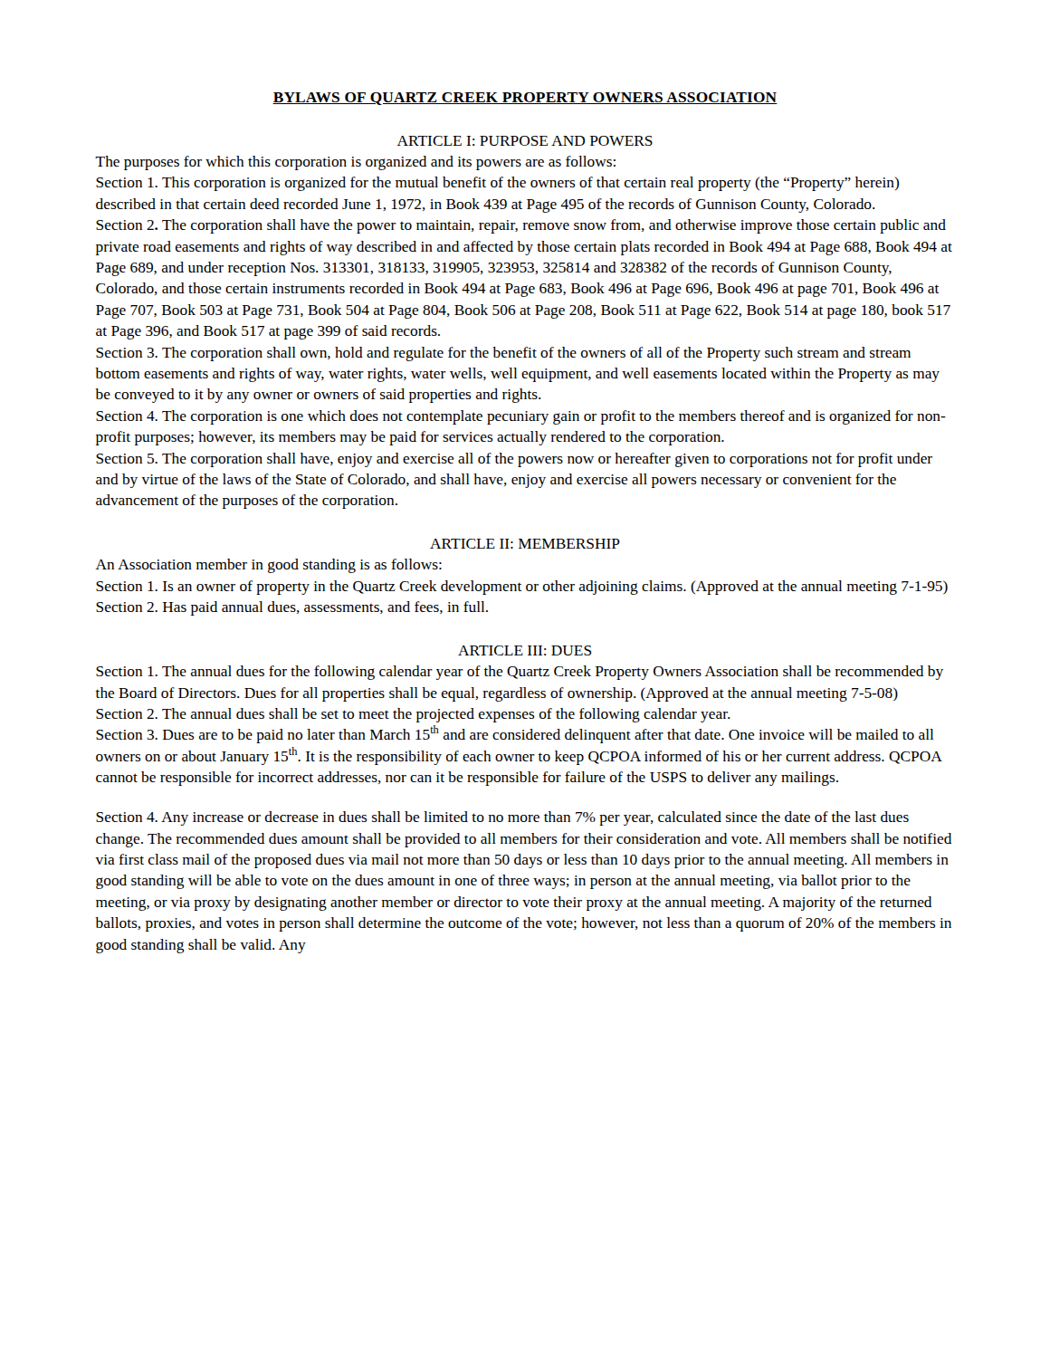BYLAWS OF QUARTZ CREEK PROPERTY OWNERS ASSOCIATION
ARTICLE I: PURPOSE AND POWERS
The purposes for which this corporation is organized and its powers are as follows:
Section 1. This corporation is organized for the mutual benefit of the owners of that certain real property (the “Property” herein) described in that certain deed recorded June 1, 1972, in Book 439 at Page 495 of the records of Gunnison County, Colorado.
Section 2. The corporation shall have the power to maintain, repair, remove snow from, and otherwise improve those certain public and private road easements and rights of way described in and affected by those certain plats recorded in Book 494 at Page 688, Book 494 at Page 689, and under reception Nos. 313301, 318133, 319905, 323953, 325814 and 328382 of the records of Gunnison County, Colorado, and those certain instruments recorded in Book 494 at Page 683, Book 496 at Page 696, Book 496 at page 701, Book 496 at Page 707, Book 503 at Page 731, Book 504 at Page 804, Book 506 at Page 208, Book 511 at Page 622, Book 514 at page 180, book 517 at Page 396, and Book 517 at page 399 of said records.
Section 3. The corporation shall own, hold and regulate for the benefit of the owners of all of the Property such stream and stream bottom easements and rights of way, water rights, water wells, well equipment, and well easements located within the Property as may be conveyed to it by any owner or owners of said properties and rights.
Section 4. The corporation is one which does not contemplate pecuniary gain or profit to the members thereof and is organized for non-profit purposes; however, its members may be paid for services actually rendered to the corporation.
Section 5. The corporation shall have, enjoy and exercise all of the powers now or hereafter given to corporations not for profit under and by virtue of the laws of the State of Colorado, and shall have, enjoy and exercise all powers necessary or convenient for the advancement of the purposes of the corporation.
ARTICLE II: MEMBERSHIP
An Association member in good standing is as follows:
Section 1. Is an owner of property in the Quartz Creek development or other adjoining claims. (Approved at the annual meeting 7-1-95)
Section 2. Has paid annual dues, assessments, and fees, in full.
ARTICLE III: DUES
Section 1. The annual dues for the following calendar year of the Quartz Creek Property Owners Association shall be recommended by the Board of Directors. Dues for all properties shall be equal, regardless of ownership. (Approved at the annual meeting 7-5-08)
Section 2. The annual dues shall be set to meet the projected expenses of the following calendar year.
Section 3. Dues are to be paid no later than March 15th and are considered delinquent after that date. One invoice will be mailed to all owners on or about January 15th. It is the responsibility of each owner to keep QCPOA informed of his or her current address. QCPOA cannot be responsible for incorrect addresses, nor can it be responsible for failure of the USPS to deliver any mailings.
Section 4. Any increase or decrease in dues shall be limited to no more than 7% per year, calculated since the date of the last dues change. The recommended dues amount shall be provided to all members for their consideration and vote. All members shall be notified via first class mail of the proposed dues via mail not more than 50 days or less than 10 days prior to the annual meeting. All members in good standing will be able to vote on the dues amount in one of three ways; in person at the annual meeting, via ballot prior to the meeting, or via proxy by designating another member or director to vote their proxy at the annual meeting. A majority of the returned ballots, proxies, and votes in person shall determine the outcome of the vote; however, not less than a quorum of 20% of the members in good standing shall be valid. Any